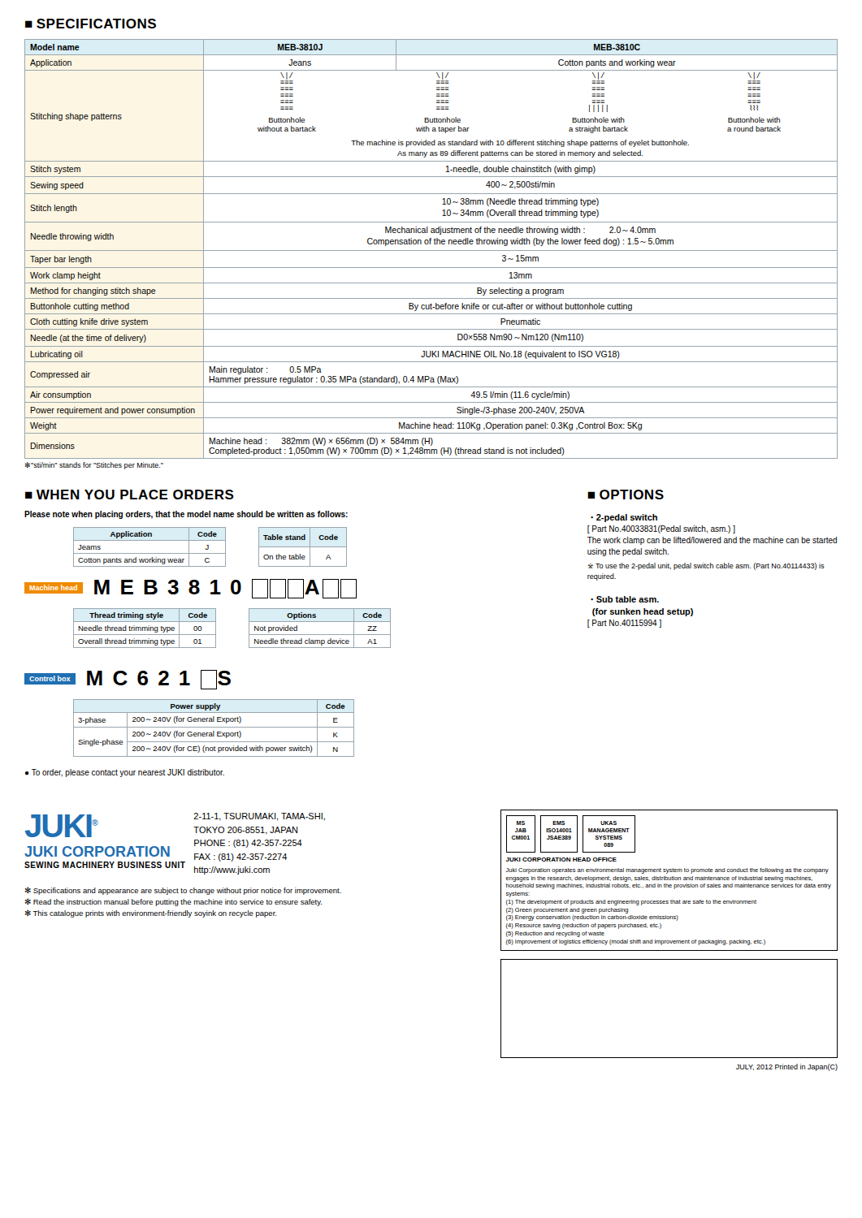SPECIFICATIONS
| Model name | MEB-3810J | MEB-3810C |
| --- | --- | --- |
| Application | Jeans | Cotton pants and working wear |
| Stitching shape patterns | \// ≡≡≡ ≡≡≡ ≡≡≡ ≡≡≡ ≡≡≡ Buttonhole without a bartack \// ≡≡≡ ≡≡≡ ≡≡≡ ≡≡≡ ≡≡≡ Buttonhole with a taper bar \// ≡≡≡ ≡≡≡ ≡≡≡ ≡≡≡ ///// Buttonhole with a straight bartack \// ≡≡≡ ≡≡≡ ≡≡≡ ≡≡≡ ⌇⌇⌇ Buttonhole with a round bartack The machine is provided as standard with 10 different stitching shape patterns of eyelet buttonhole. As many as 89 different patterns can be stored in memory and selected. |
| Stitch system | 1-needle, double chainstitch (with gimp) |
| Sewing speed | 400～2,500sti/min |
| Stitch length | 10～38mm (Needle thread trimming type) 10～34mm (Overall thread trimming type) |
| Needle throwing width | Mechanical adjustment of the needle throwing width : 2.0～4.0mm Compensation of the needle throwing width (by the lower feed dog) : 1.5～5.0mm |
| Taper bar length | 3～15mm |
| Work clamp height | 13mm |
| Method for changing stitch shape | By selecting a program |
| Buttonhole cutting method | By cut-before knife or cut-after or without buttonhole cutting |
| Cloth cutting knife drive system | Pneumatic |
| Needle (at the time of delivery) | D0×558 Nm90～Nm120 (Nm110) |
| Lubricating oil | JUKI MACHINE OIL No.18 (equivalent to ISO VG18) |
| Compressed air | Main regulator : 0.5 MPa Hammer pressure regulator : 0.35 MPa (standard), 0.4 MPa (Max) |
| Air consumption | 49.5 l/min (11.6 cycle/min) |
| Power requirement and power consumption | Single-/3-phase 200-240V, 250VA |
| Weight | Machine head: 110Kg ,Operation panel: 0.3Kg ,Control Box: 5Kg |
| Dimensions | Machine head : 382mm (W) × 656mm (D) × 584mm (H) Completed-product : 1,050mm (W) × 700mm (D) × 1,248mm (H) (thread stand is not included) |
✻"sti/min" stands for "Stitches per Minute."
WHEN YOU PLACE ORDERS
Please note when placing orders, that the model name should be written as follows:
| Application | Code |
| --- | --- |
| Jeams | J |
| Cotton pants and working wear | C |
| Table stand | Code |
| --- | --- |
| On the table | A |
Machine head M E B 3 8 1 0 A
| Thread triming style | Code |
| --- | --- |
| Needle thread trimming type | 00 |
| Overall thread trimming type | 01 |
| Options | Code |
| --- | --- |
| Not provided | ZZ |
| Needle thread clamp device | A1 |
Control box M C 6 2 1 S
| Power supply | Code |
| --- | --- |
| 3-phase | 200～240V (for General Export) | E |
| Single-phase | 200～240V (for General Export) | K |
| 200～240V (for CE) (not provided with power switch) | N |
● To order, please contact your nearest JUKI distributor.
OPTIONS
・2-pedal switch
[ Part No.40033831(Pedal switch, asm.) ]
The work clamp can be lifted/lowered and the machine can be started using the pedal switch. ※ To use the 2-pedal unit, pedal switch cable asm. (Part No.40114433) is required.
・Sub table asm.
(for sunken head setup)
[ Part No.40115994 ]
JUKI®
JUKI CORPORATION
SEWING MACHINERY BUSINESS UNIT
2-11-1, TSURUMAKI, TAMA-SHI,
TOKYO 206-8551, JAPAN
PHONE : (81) 42-357-2254
FAX : (81) 42-357-2274
http://www.juki.com
✻ Specifications and appearance are subject to change without prior notice for improvement.
✻ Read the instruction manual before putting the machine into service to ensure safety.
✻ This catalogue prints with environment-friendly soyink on recycle paper.
MS
JAB
CM001
EMS
ISO14001
JSAE389
UKAS
MANAGEMENT
SYSTEMS
089
JUKI CORPORATION HEAD OFFICE
Juki Corporation operates an environmental management system to promote and conduct the following as the company engages in the research, development, design, sales, distribution and maintenance of industrial sewing machines, household sewing machines, industrial robots, etc., and in the provision of sales and maintenance services for data entry systems:
(1) The development of products and engineering processes that are safe to the environment
(2) Green procurement and green purchasing
(3) Energy conservation (reduction in carbon-dioxide emissions)
(4) Resource saving (reduction of papers purchased, etc.)
(5) Reduction and recycling of waste
(6) Improvement of logistics efficiency (modal shift and improvement of packaging, packing, etc.)
JULY, 2012 Printed in Japan(C)